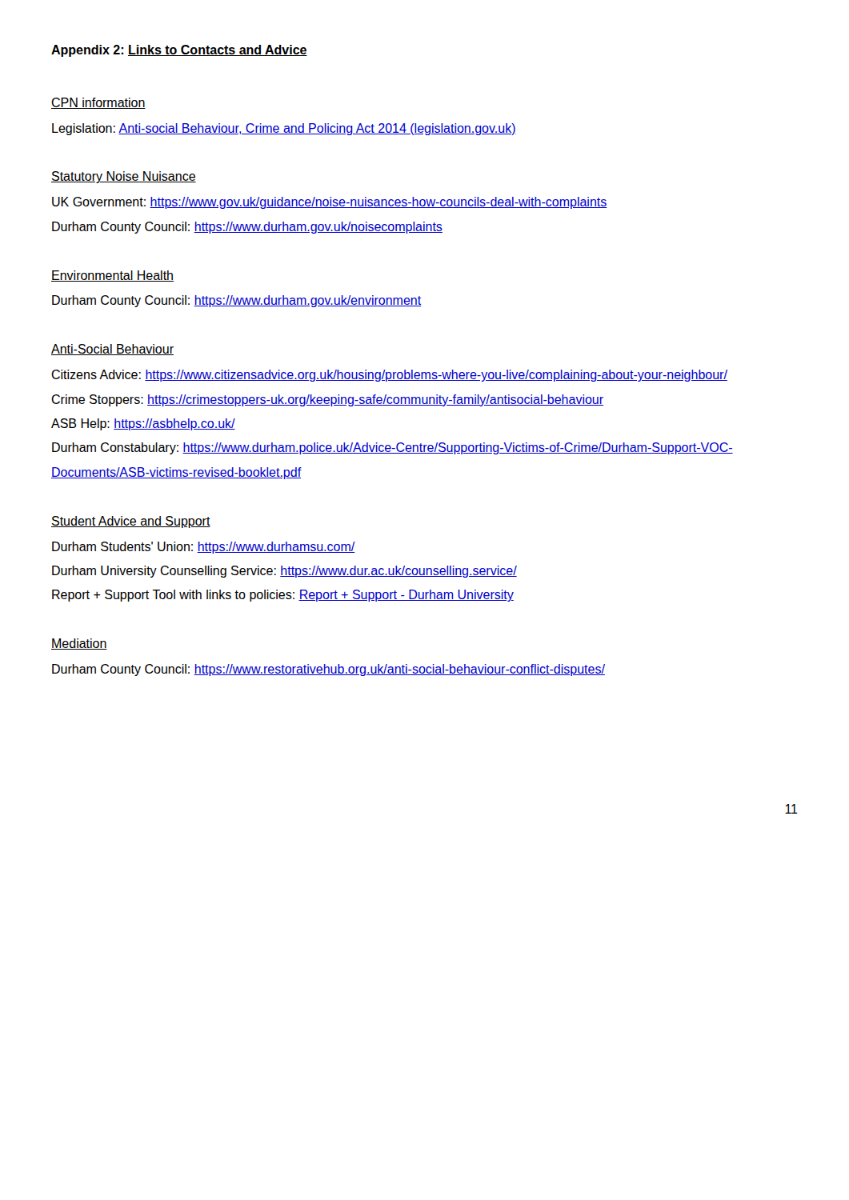Appendix 2: Links to Contacts and Advice
CPN information
Legislation: Anti-social Behaviour, Crime and Policing Act 2014 (legislation.gov.uk)
Statutory Noise Nuisance
UK Government: https://www.gov.uk/guidance/noise-nuisances-how-councils-deal-with-complaints
Durham County Council: https://www.durham.gov.uk/noisecomplaints
Environmental Health
Durham County Council: https://www.durham.gov.uk/environment
Anti-Social Behaviour
Citizens Advice: https://www.citizensadvice.org.uk/housing/problems-where-you-live/complaining-about-your-neighbour/
Crime Stoppers: https://crimestoppers-uk.org/keeping-safe/community-family/antisocial-behaviour
ASB Help: https://asbhelp.co.uk/
Durham Constabulary: https://www.durham.police.uk/Advice-Centre/Supporting-Victims-of-Crime/Durham-Support-VOC-Documents/ASB-victims-revised-booklet.pdf
Student Advice and Support
Durham Students' Union: https://www.durhamsu.com/
Durham University Counselling Service: https://www.dur.ac.uk/counselling.service/
Report + Support Tool with links to policies: Report + Support - Durham University
Mediation
Durham County Council: https://www.restorativehub.org.uk/anti-social-behaviour-conflict-disputes/
11